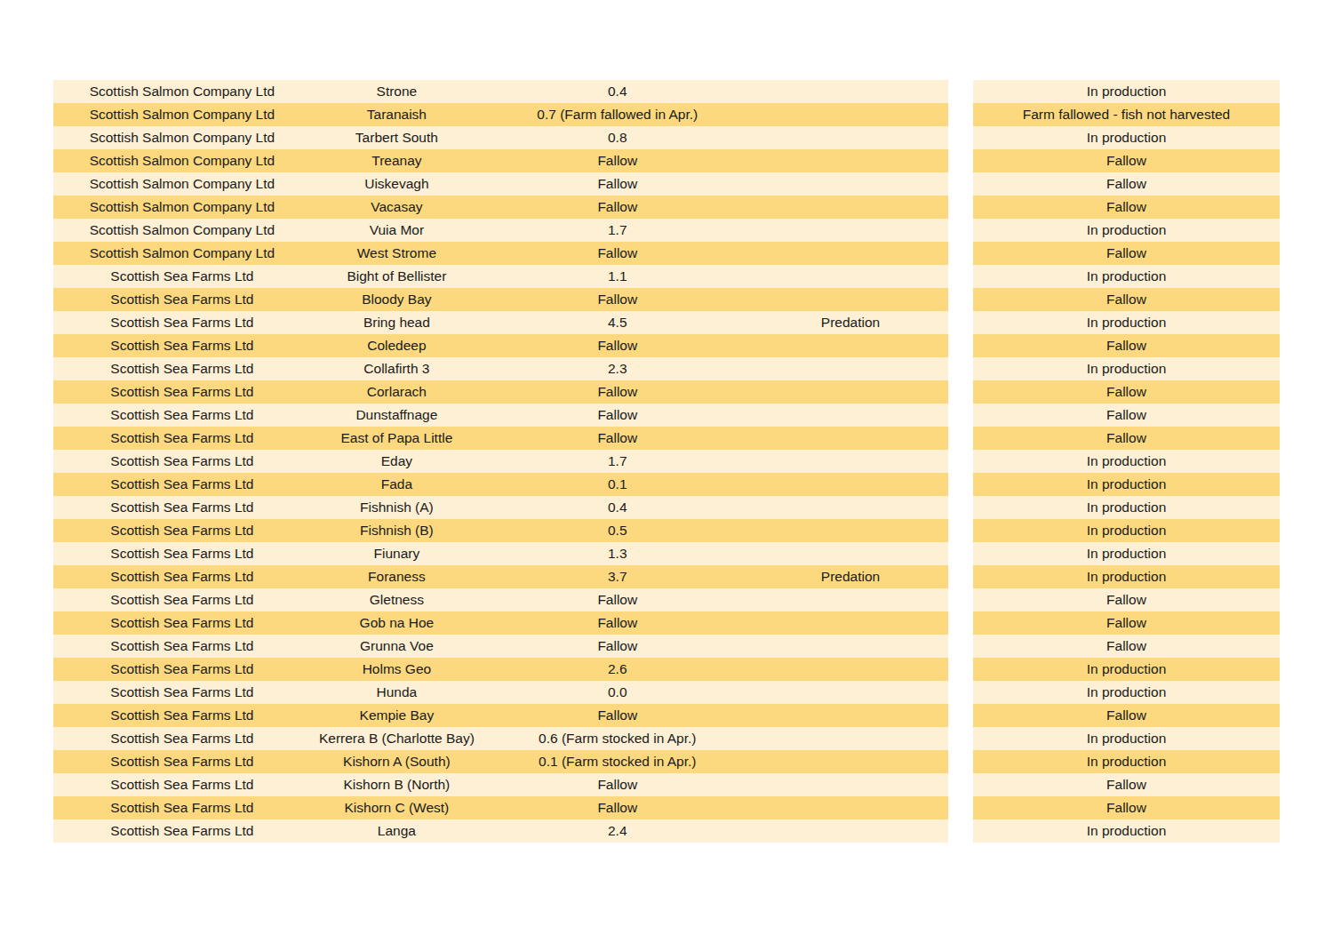| Scottish Salmon Company Ltd | Strone | 0.4 | | | In production |
| Scottish Salmon Company Ltd | Taranaish | 0.7 (Farm fallowed in Apr.) | | | Farm fallowed - fish not harvested |
| Scottish Salmon Company Ltd | Tarbert South | 0.8 | | | In production |
| Scottish Salmon Company Ltd | Treanay | Fallow | | | Fallow |
| Scottish Salmon Company Ltd | Uiskevagh | Fallow | | | Fallow |
| Scottish Salmon Company Ltd | Vacasay | Fallow | | | Fallow |
| Scottish Salmon Company Ltd | Vuia Mor | 1.7 | | | In production |
| Scottish Salmon Company Ltd | West Strome | Fallow | | | Fallow |
| Scottish Sea Farms Ltd | Bight of Bellister | 1.1 | | | In production |
| Scottish Sea Farms Ltd | Bloody Bay | Fallow | | | Fallow |
| Scottish Sea Farms Ltd | Bring head | 4.5 | Predation | | In production |
| Scottish Sea Farms Ltd | Coledeep | Fallow | | | Fallow |
| Scottish Sea Farms Ltd | Collafirth 3 | 2.3 | | | In production |
| Scottish Sea Farms Ltd | Corlarach | Fallow | | | Fallow |
| Scottish Sea Farms Ltd | Dunstaffnage | Fallow | | | Fallow |
| Scottish Sea Farms Ltd | East of Papa Little | Fallow | | | Fallow |
| Scottish Sea Farms Ltd | Eday | 1.7 | | | In production |
| Scottish Sea Farms Ltd | Fada | 0.1 | | | In production |
| Scottish Sea Farms Ltd | Fishnish (A) | 0.4 | | | In production |
| Scottish Sea Farms Ltd | Fishnish (B) | 0.5 | | | In production |
| Scottish Sea Farms Ltd | Fiunary | 1.3 | | | In production |
| Scottish Sea Farms Ltd | Foraness | 3.7 | Predation | | In production |
| Scottish Sea Farms Ltd | Gletness | Fallow | | | Fallow |
| Scottish Sea Farms Ltd | Gob na Hoe | Fallow | | | Fallow |
| Scottish Sea Farms Ltd | Grunna Voe | Fallow | | | Fallow |
| Scottish Sea Farms Ltd | Holms Geo | 2.6 | | | In production |
| Scottish Sea Farms Ltd | Hunda | 0.0 | | | In production |
| Scottish Sea Farms Ltd | Kempie Bay | Fallow | | | Fallow |
| Scottish Sea Farms Ltd | Kerrera B (Charlotte Bay) | 0.6 (Farm stocked in Apr.) | | | In production |
| Scottish Sea Farms Ltd | Kishorn A (South) | 0.1 (Farm stocked in Apr.) | | | In production |
| Scottish Sea Farms Ltd | Kishorn B (North) | Fallow | | | Fallow |
| Scottish Sea Farms Ltd | Kishorn C (West) | Fallow | | | Fallow |
| Scottish Sea Farms Ltd | Langa | 2.4 | | | In production |